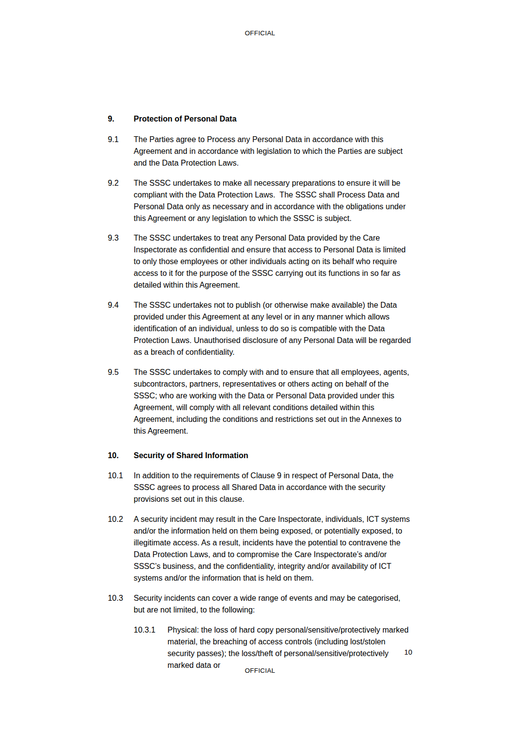OFFICIAL
9.
Protection of Personal Data
9.1
The Parties agree to Process any Personal Data in accordance with this Agreement and in accordance with legislation to which the Parties are subject and the Data Protection Laws.
9.2
The SSSC undertakes to make all necessary preparations to ensure it will be compliant with the Data Protection Laws. The SSSC shall Process Data and Personal Data only as necessary and in accordance with the obligations under this Agreement or any legislation to which the SSSC is subject.
9.3
The SSSC undertakes to treat any Personal Data provided by the Care Inspectorate as confidential and ensure that access to Personal Data is limited to only those employees or other individuals acting on its behalf who require access to it for the purpose of the SSSC carrying out its functions in so far as detailed within this Agreement.
9.4
The SSSC undertakes not to publish (or otherwise make available) the Data provided under this Agreement at any level or in any manner which allows identification of an individual, unless to do so is compatible with the Data Protection Laws. Unauthorised disclosure of any Personal Data will be regarded as a breach of confidentiality.
9.5
The SSSC undertakes to comply with and to ensure that all employees, agents, subcontractors, partners, representatives or others acting on behalf of the SSSC; who are working with the Data or Personal Data provided under this Agreement, will comply with all relevant conditions detailed within this Agreement, including the conditions and restrictions set out in the Annexes to this Agreement.
10.
Security of Shared Information
10.1
In addition to the requirements of Clause 9 in respect of Personal Data, the SSSC agrees to process all Shared Data in accordance with the security provisions set out in this clause.
10.2
A security incident may result in the Care Inspectorate, individuals, ICT systems and/or the information held on them being exposed, or potentially exposed, to illegitimate access. As a result, incidents have the potential to contravene the Data Protection Laws, and to compromise the Care Inspectorate’s and/or SSSC’s business, and the confidentiality, integrity and/or availability of ICT systems and/or the information that is held on them.
10.3
Security incidents can cover a wide range of events and may be categorised, but are not limited, to the following:
10.3.1
Physical: the loss of hard copy personal/sensitive/protectively marked material, the breaching of access controls (including lost/stolen security passes); the loss/theft of personal/sensitive/protectively marked data or
10
OFFICIAL